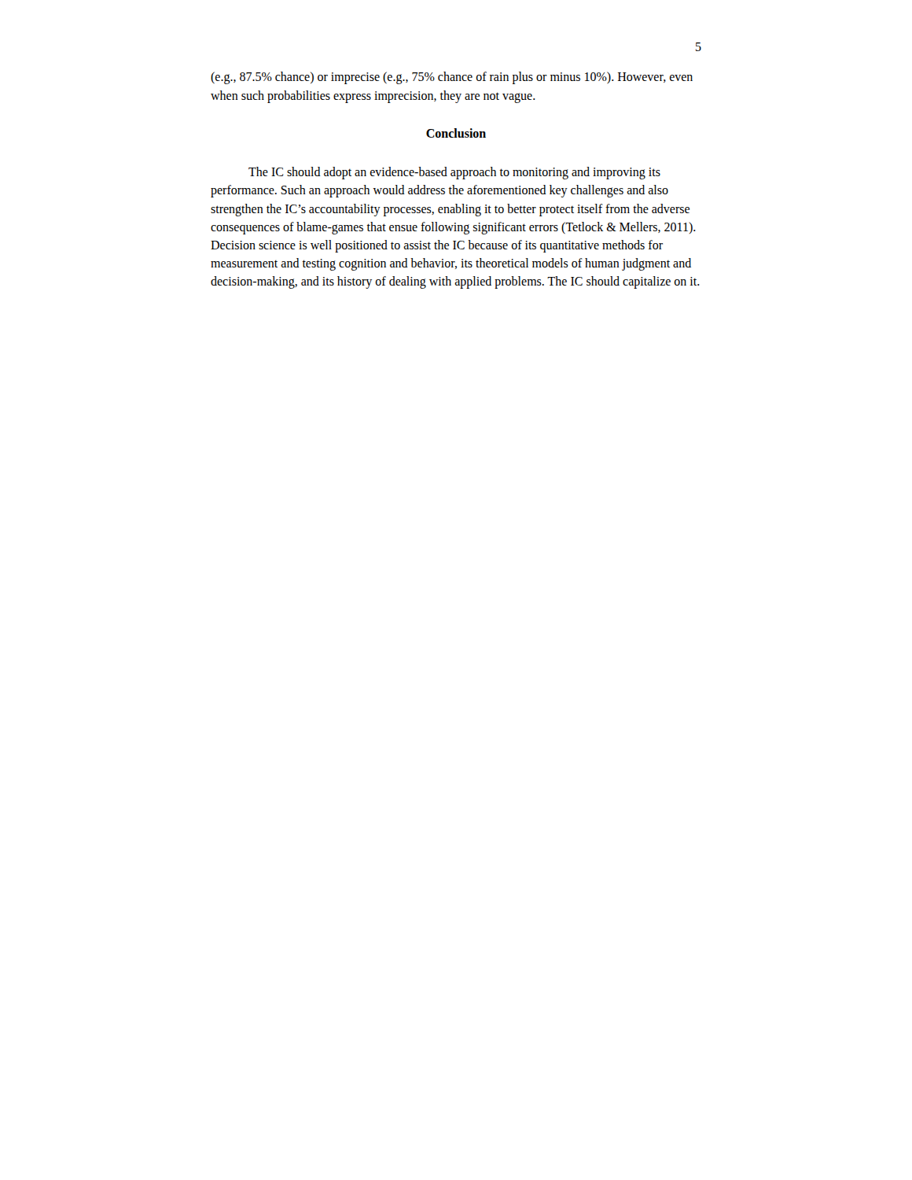5
(e.g., 87.5% chance) or imprecise (e.g., 75% chance of rain plus or minus 10%). However, even when such probabilities express imprecision, they are not vague.
Conclusion
The IC should adopt an evidence-based approach to monitoring and improving its performance. Such an approach would address the aforementioned key challenges and also strengthen the IC’s accountability processes, enabling it to better protect itself from the adverse consequences of blame-games that ensue following significant errors (Tetlock & Mellers, 2011). Decision science is well positioned to assist the IC because of its quantitative methods for measurement and testing cognition and behavior, its theoretical models of human judgment and decision-making, and its history of dealing with applied problems. The IC should capitalize on it.